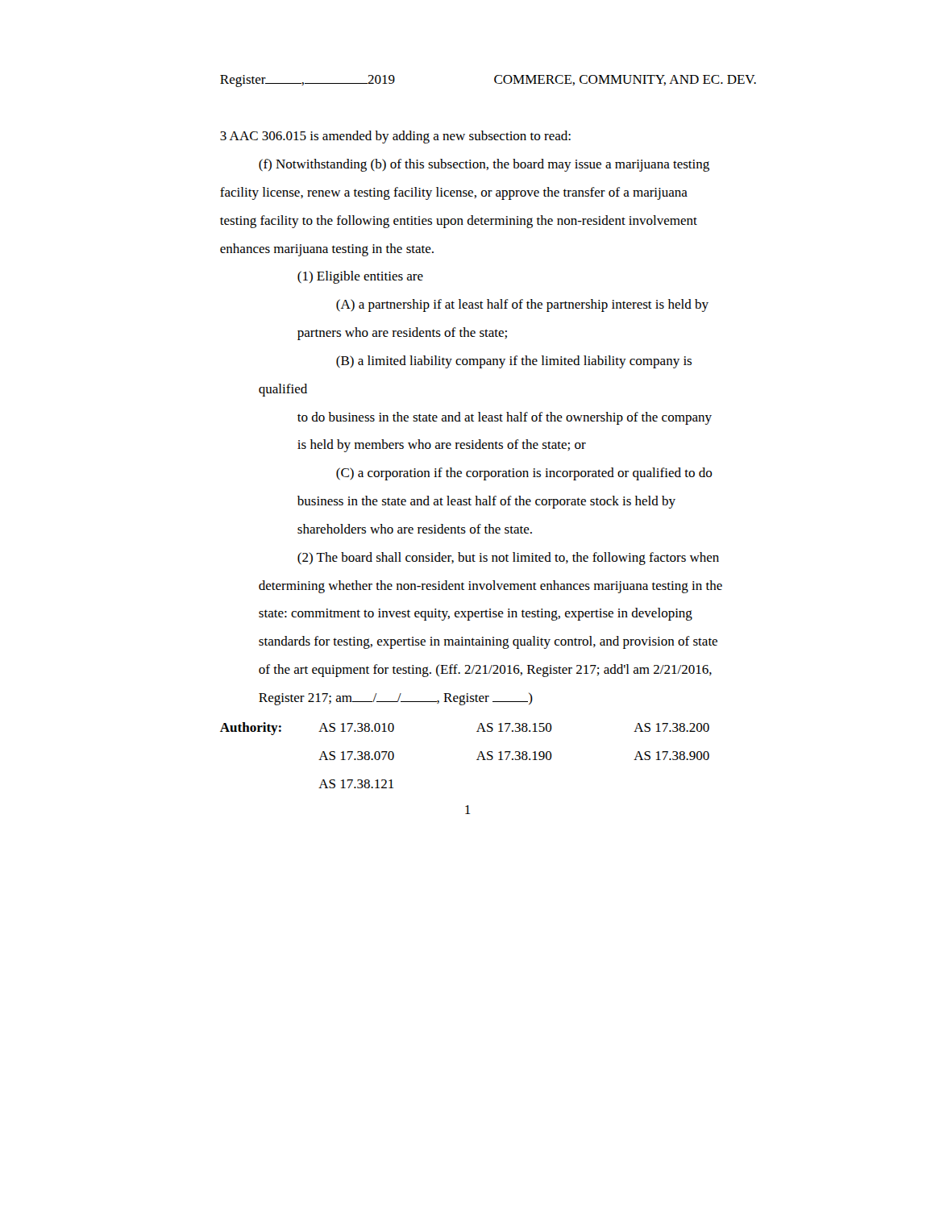Register , 2019 COMMERCE, COMMUNITY, AND EC. DEV.
3 AAC 306.015 is amended by adding a new subsection to read:
(f) Notwithstanding (b) of this subsection, the board may issue a marijuana testing facility license, renew a testing facility license, or approve the transfer of a marijuana testing facility to the following entities upon determining the non-resident involvement enhances marijuana testing in the state.
(1) Eligible entities are
(A) a partnership if at least half of the partnership interest is held by
partners who are residents of the state;
(B) a limited liability company if the limited liability company is qualified
to do business in the state and at least half of the ownership of the company is held by members who are residents of the state; or
(C) a corporation if the corporation is incorporated or qualified to do
business in the state and at least half of the corporate stock is held by shareholders who are residents of the state.
(2) The board shall consider, but is not limited to, the following factors when determining whether the non-resident involvement enhances marijuana testing in the state: commitment to invest equity, expertise in testing, expertise in developing standards for testing, expertise in maintaining quality control, and provision of state of the art equipment for testing. (Eff. 2/21/2016, Register 217; add'l am 2/21/2016, Register 217; am / / , Register )
Authority:
AS 17.38.010
AS 17.38.150
AS 17.38.200
AS 17.38.070
AS 17.38.190
AS 17.38.900
AS 17.38.121
1